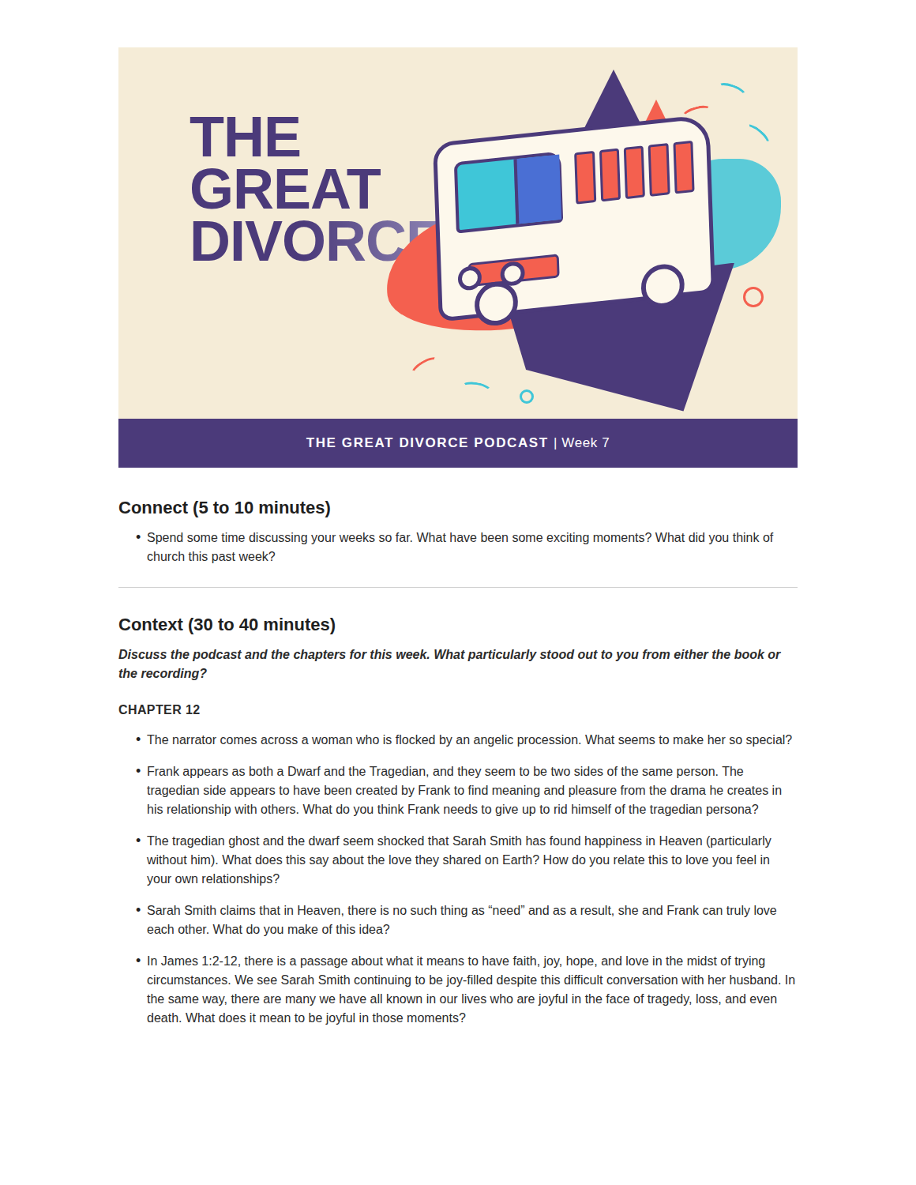The
Great
Divorce
THE GREAT DIVORCE PODCAST | Week 7
Connect (5 to 10 minutes)
Spend some time discussing your weeks so far. What have been some exciting moments? What did you think of church this past week?
Context (30 to 40 minutes)
Discuss the podcast and the chapters for this week. What particularly stood out to you from either the book or the recording?
CHAPTER 12
The narrator comes across a woman who is flocked by an angelic procession. What seems to make her so special?
Frank appears as both a Dwarf and the Tragedian, and they seem to be two sides of the same person. The tragedian side appears to have been created by Frank to find meaning and pleasure from the drama he creates in his relationship with others. What do you think Frank needs to give up to rid himself of the tragedian persona?
The tragedian ghost and the dwarf seem shocked that Sarah Smith has found happiness in Heaven (particularly without him). What does this say about the love they shared on Earth? How do you relate this to love you feel in your own relationships?
Sarah Smith claims that in Heaven, there is no such thing as “need” and as a result, she and Frank can truly love each other. What do you make of this idea?
In James 1:2-12, there is a passage about what it means to have faith, joy, hope, and love in the midst of trying circumstances. We see Sarah Smith continuing to be joy-filled despite this difficult conversation with her husband. In the same way, there are many we have all known in our lives who are joyful in the face of tragedy, loss, and even death. What does it mean to be joyful in those moments?